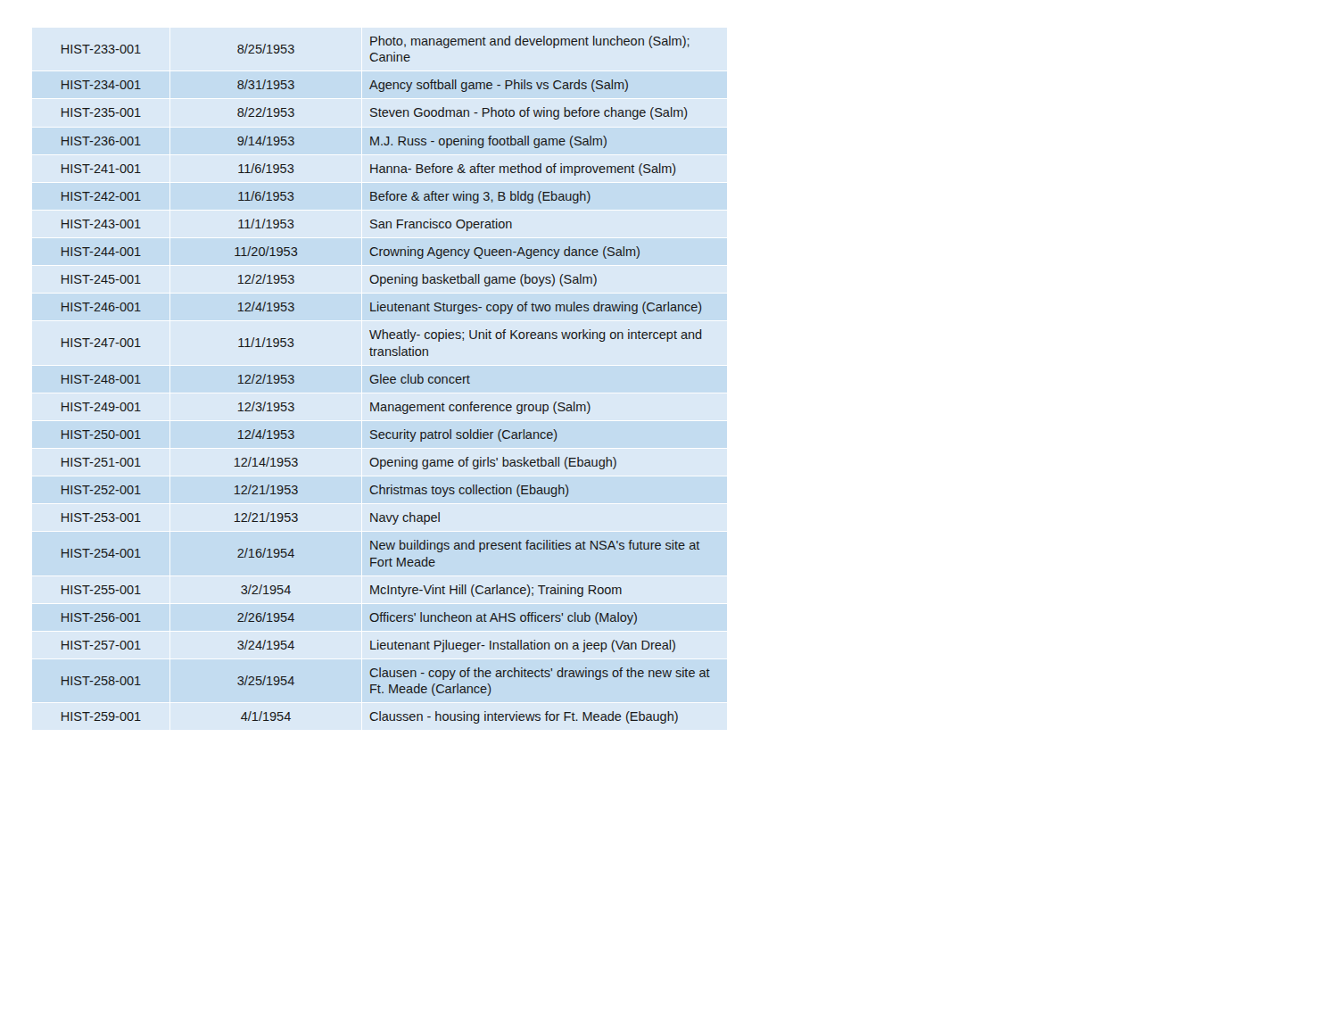| HIST-233-001 | 8/25/1953 | Photo, management and development luncheon (Salm); Canine |
| HIST-234-001 | 8/31/1953 | Agency softball game - Phils vs Cards (Salm) |
| HIST-235-001 | 8/22/1953 | Steven Goodman - Photo of wing before change (Salm) |
| HIST-236-001 | 9/14/1953 | M.J. Russ - opening football game (Salm) |
| HIST-241-001 | 11/6/1953 | Hanna- Before & after method of improvement (Salm) |
| HIST-242-001 | 11/6/1953 | Before & after wing 3, B bldg (Ebaugh) |
| HIST-243-001 | 11/1/1953 | San Francisco Operation |
| HIST-244-001 | 11/20/1953 | Crowning Agency Queen-Agency dance (Salm) |
| HIST-245-001 | 12/2/1953 | Opening basketball game (boys) (Salm) |
| HIST-246-001 | 12/4/1953 | Lieutenant Sturges- copy of two mules drawing (Carlance) |
| HIST-247-001 | 11/1/1953 | Wheatly- copies; Unit of Koreans working on intercept and translation |
| HIST-248-001 | 12/2/1953 | Glee club concert |
| HIST-249-001 | 12/3/1953 | Management conference group (Salm) |
| HIST-250-001 | 12/4/1953 | Security patrol soldier (Carlance) |
| HIST-251-001 | 12/14/1953 | Opening game of girls' basketball (Ebaugh) |
| HIST-252-001 | 12/21/1953 | Christmas toys collection (Ebaugh) |
| HIST-253-001 | 12/21/1953 | Navy chapel |
| HIST-254-001 | 2/16/1954 | New buildings and present facilities at NSA's future site at Fort Meade |
| HIST-255-001 | 3/2/1954 | McIntyre-Vint Hill (Carlance); Training Room |
| HIST-256-001 | 2/26/1954 | Officers' luncheon at AHS officers' club (Maloy) |
| HIST-257-001 | 3/24/1954 | Lieutenant Pjlueger- Installation on a jeep (Van Dreal) |
| HIST-258-001 | 3/25/1954 | Clausen - copy of the architects' drawings of the new site at Ft. Meade (Carlance) |
| HIST-259-001 | 4/1/1954 | Claussen - housing interviews for Ft. Meade (Ebaugh) |